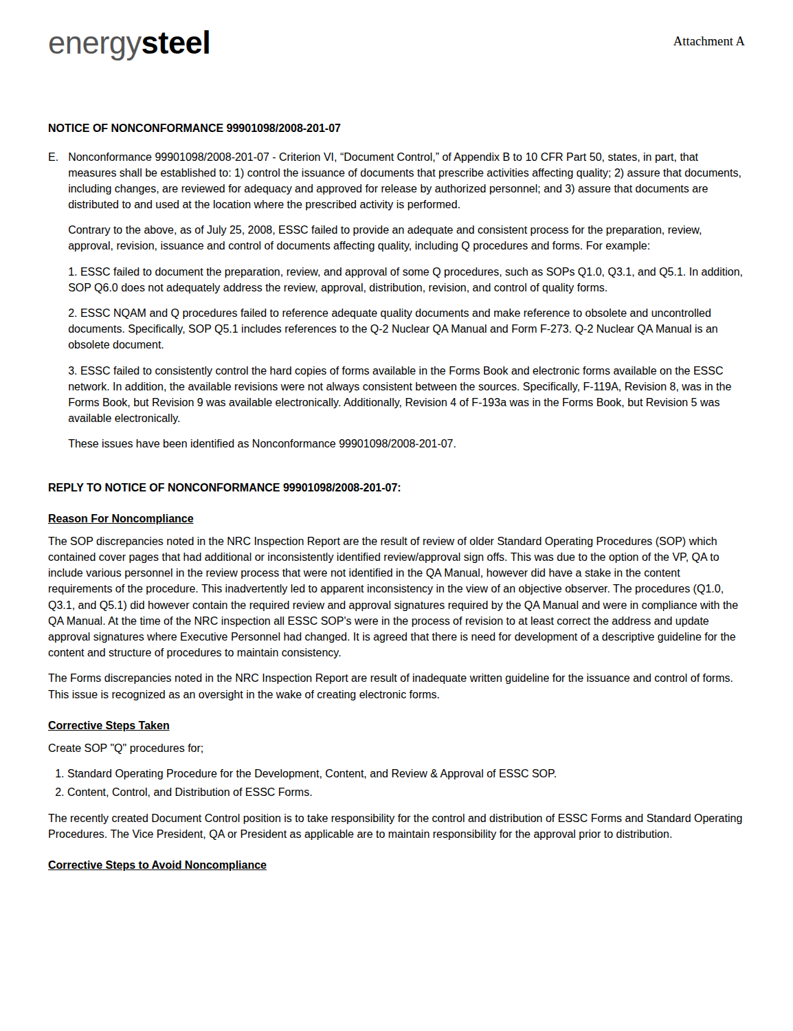energy steel
Attachment A
NOTICE OF NONCONFORMANCE 99901098/2008-201-07
E.
Nonconformance 99901098/2008-201-07 - Criterion VI, “Document Control,” of Appendix B to 10 CFR Part 50, states, in part, that measures shall be established to: 1) control the issuance of documents that prescribe activities affecting quality; 2) assure that documents, including changes, are reviewed for adequacy and approved for release by authorized personnel; and 3) assure that documents are distributed to and used at the location where the prescribed activity is performed.
Contrary to the above, as of July 25, 2008, ESSC failed to provide an adequate and consistent process for the preparation, review, approval, revision, issuance and control of documents affecting quality, including Q procedures and forms. For example:
1. ESSC failed to document the preparation, review, and approval of some Q procedures, such as SOPs Q1.0, Q3.1, and Q5.1. In addition, SOP Q6.0 does not adequately address the review, approval, distribution, revision, and control of quality forms.
2. ESSC NQAM and Q procedures failed to reference adequate quality documents and make reference to obsolete and uncontrolled documents. Specifically, SOP Q5.1 includes references to the Q-2 Nuclear QA Manual and Form F-273. Q-2 Nuclear QA Manual is an obsolete document.
3. ESSC failed to consistently control the hard copies of forms available in the Forms Book and electronic forms available on the ESSC network. In addition, the available revisions were not always consistent between the sources. Specifically, F-119A, Revision 8, was in the Forms Book, but Revision 9 was available electronically. Additionally, Revision 4 of F-193a was in the Forms Book, but Revision 5 was available electronically.
These issues have been identified as Nonconformance 99901098/2008-201-07.
REPLY TO NOTICE OF NONCONFORMANCE 99901098/2008-201-07:
Reason For Noncompliance
The SOP discrepancies noted in the NRC Inspection Report are the result of review of older Standard Operating Procedures (SOP) which contained cover pages that had additional or inconsistently identified review/approval sign offs. This was due to the option of the VP, QA to include various personnel in the review process that were not identified in the QA Manual, however did have a stake in the content requirements of the procedure. This inadvertently led to apparent inconsistency in the view of an objective observer. The procedures (Q1.0, Q3.1, and Q5.1) did however contain the required review and approval signatures required by the QA Manual and were in compliance with the QA Manual. At the time of the NRC inspection all ESSC SOP's were in the process of revision to at least correct the address and update approval signatures where Executive Personnel had changed. It is agreed that there is need for development of a descriptive guideline for the content and structure of procedures to maintain consistency.
The Forms discrepancies noted in the NRC Inspection Report are result of inadequate written guideline for the issuance and control of forms. This issue is recognized as an oversight in the wake of creating electronic forms.
Corrective Steps Taken
Create SOP "Q" procedures for;
Standard Operating Procedure for the Development, Content, and Review & Approval of ESSC SOP.
Content, Control, and Distribution of ESSC Forms.
The recently created Document Control position is to take responsibility for the control and distribution of ESSC Forms and Standard Operating Procedures. The Vice President, QA or President as applicable are to maintain responsibility for the approval prior to distribution.
Corrective Steps to Avoid Noncompliance